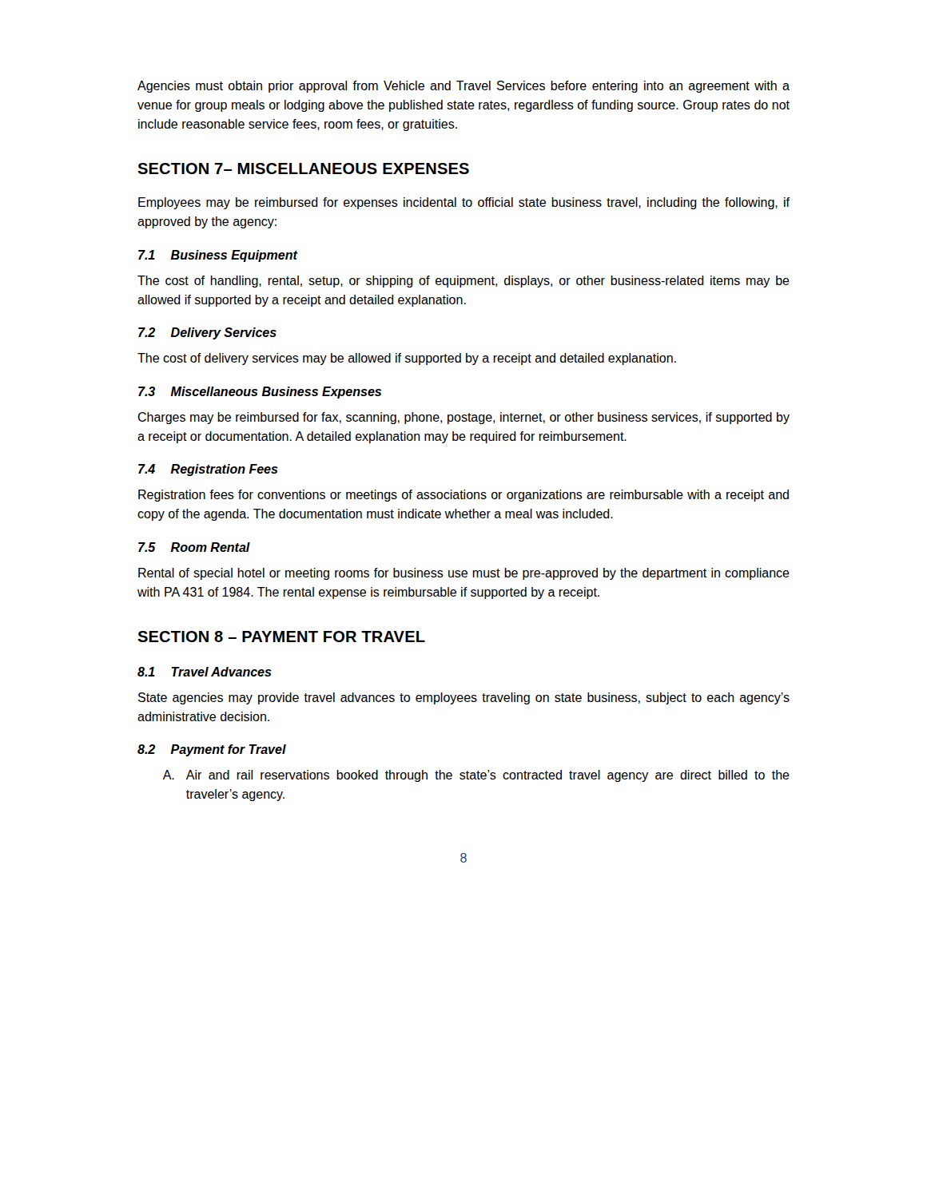Agencies must obtain prior approval from Vehicle and Travel Services before entering into an agreement with a venue for group meals or lodging above the published state rates, regardless of funding source. Group rates do not include reasonable service fees, room fees, or gratuities.
SECTION 7– MISCELLANEOUS EXPENSES
Employees may be reimbursed for expenses incidental to official state business travel, including the following, if approved by the agency:
7.1 Business Equipment
The cost of handling, rental, setup, or shipping of equipment, displays, or other business-related items may be allowed if supported by a receipt and detailed explanation.
7.2 Delivery Services
The cost of delivery services may be allowed if supported by a receipt and detailed explanation.
7.3 Miscellaneous Business Expenses
Charges may be reimbursed for fax, scanning, phone, postage, internet, or other business services, if supported by a receipt or documentation. A detailed explanation may be required for reimbursement.
7.4 Registration Fees
Registration fees for conventions or meetings of associations or organizations are reimbursable with a receipt and copy of the agenda. The documentation must indicate whether a meal was included.
7.5 Room Rental
Rental of special hotel or meeting rooms for business use must be pre-approved by the department in compliance with PA 431 of 1984. The rental expense is reimbursable if supported by a receipt.
SECTION 8 – PAYMENT FOR TRAVEL
8.1 Travel Advances
State agencies may provide travel advances to employees traveling on state business, subject to each agency’s administrative decision.
8.2 Payment for Travel
Air and rail reservations booked through the state’s contracted travel agency are direct billed to the traveler’s agency.
8